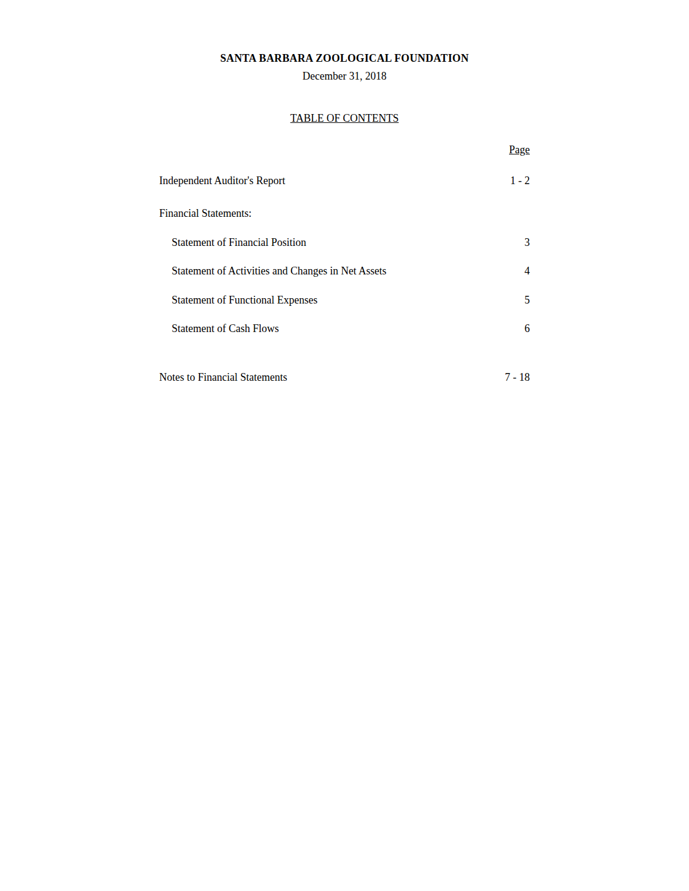SANTA BARBARA ZOOLOGICAL FOUNDATION
December 31, 2018
TABLE OF CONTENTS
| | Page |
| Independent Auditor's Report | 1 - 2 |
| Financial Statements: | |
| Statement of Financial Position | 3 |
| Statement of Activities and Changes in Net Assets | 4 |
| Statement of Functional Expenses | 5 |
| Statement of Cash Flows | 6 |
| Notes to Financial Statements | 7 - 18 |